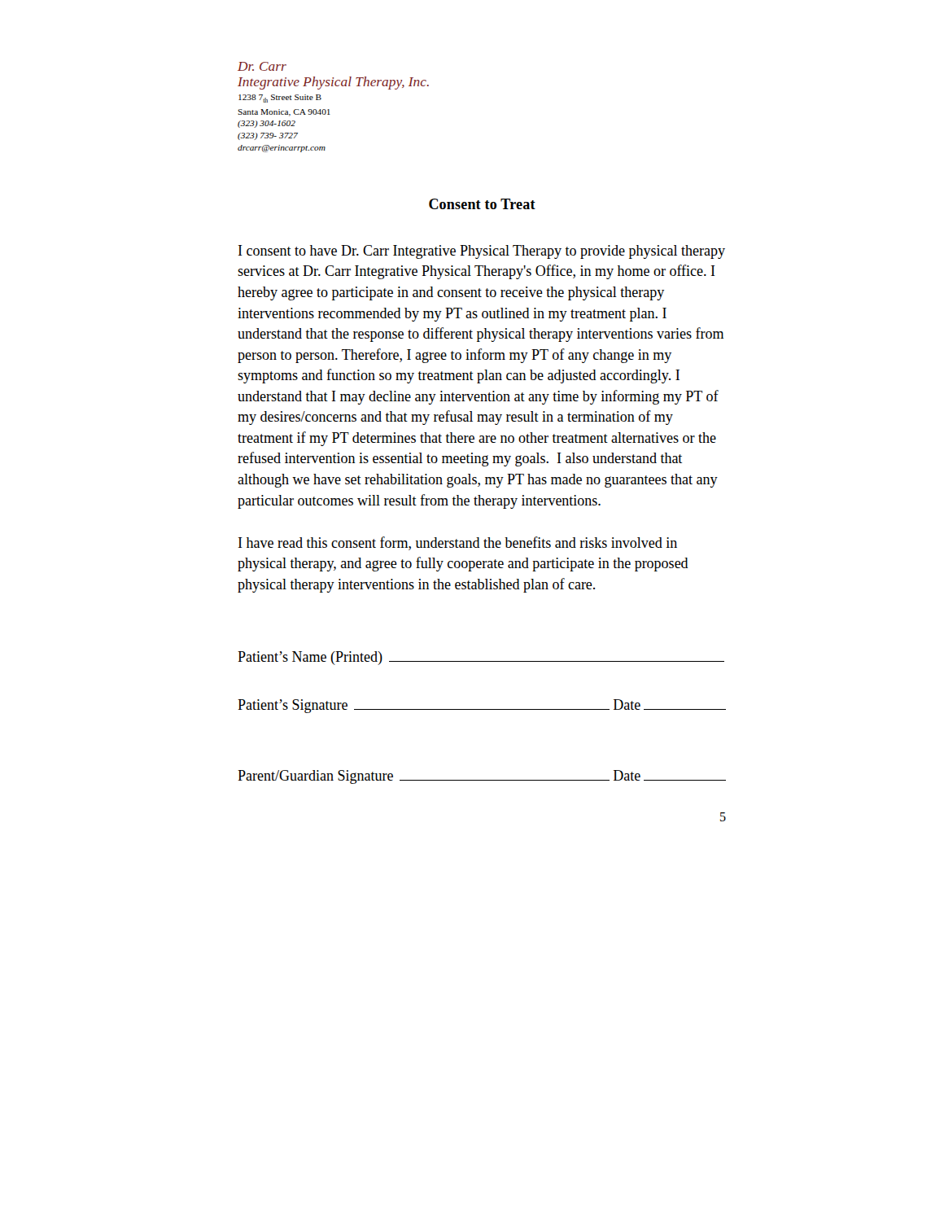Dr. Carr
Integrative Physical Therapy, Inc.
1238 7th Street Suite B
Santa Monica, CA 90401
(323) 304-1602
(323) 739- 3727
drcarr@erincarrpt.com
Consent to Treat
I consent to have Dr. Carr Integrative Physical Therapy to provide physical therapy services at Dr. Carr Integrative Physical Therapy's Office, in my home or office. I hereby agree to participate in and consent to receive the physical therapy interventions recommended by my PT as outlined in my treatment plan. I understand that the response to different physical therapy interventions varies from person to person. Therefore, I agree to inform my PT of any change in my symptoms and function so my treatment plan can be adjusted accordingly. I understand that I may decline any intervention at any time by informing my PT of my desires/concerns and that my refusal may result in a termination of my treatment if my PT determines that there are no other treatment alternatives or the refused intervention is essential to meeting my goals. I also understand that although we have set rehabilitation goals, my PT has made no guarantees that any particular outcomes will result from the therapy interventions.
I have read this consent form, understand the benefits and risks involved in physical therapy, and agree to fully cooperate and participate in the proposed physical therapy interventions in the established plan of care.
Patient’s Name (Printed)
Patient’s Signature Date
Parent/Guardian Signature Date
5